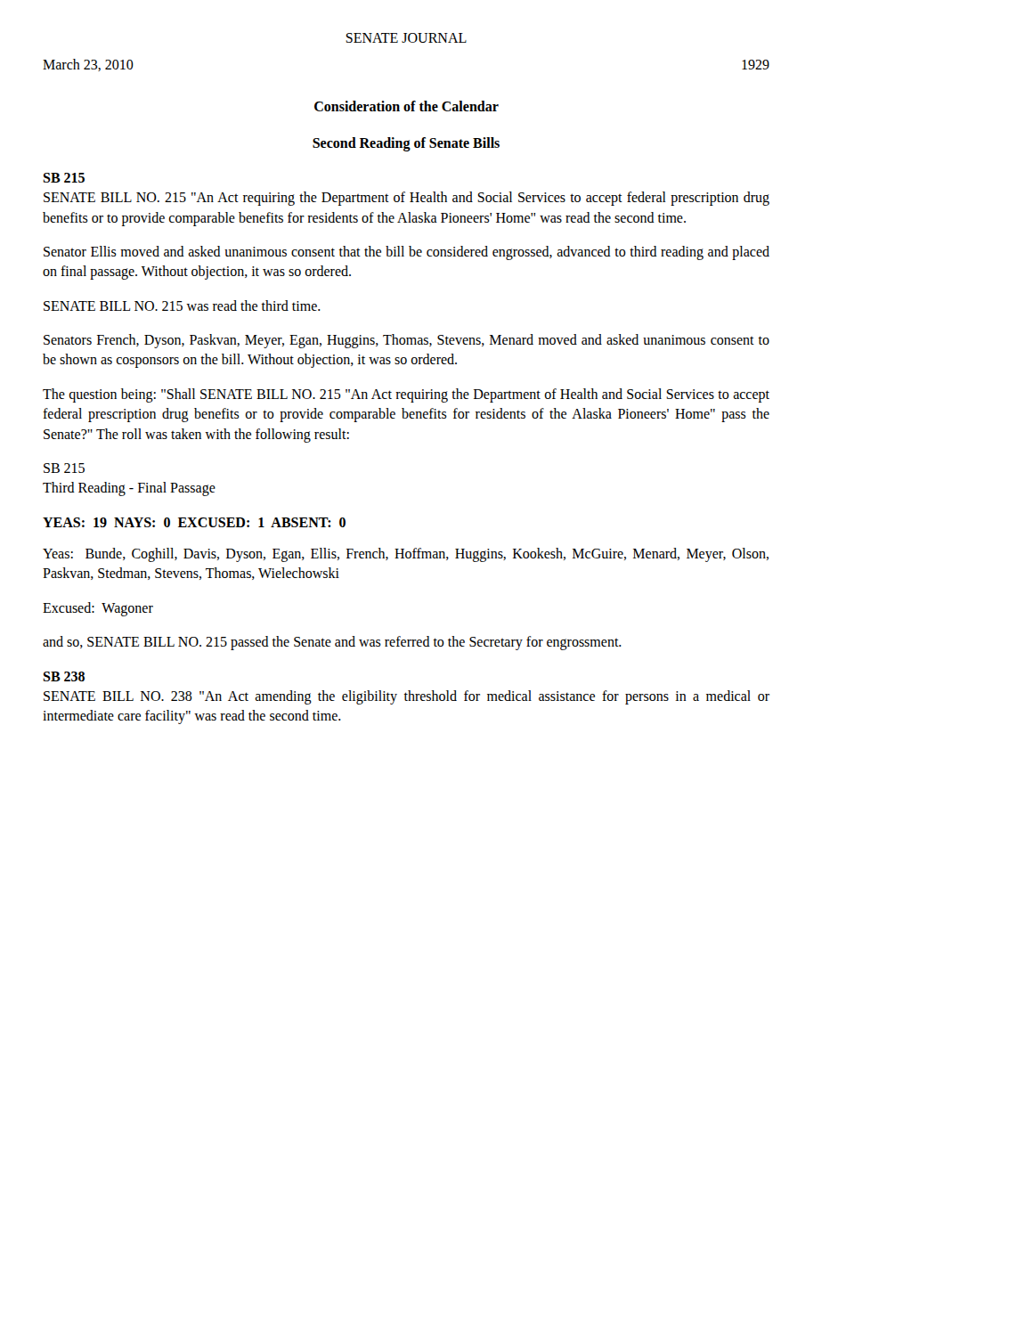SENATE JOURNAL
March 23, 2010 1929
Consideration of the Calendar
Second Reading of Senate Bills
SB 215
SENATE BILL NO. 215 "An Act requiring the Department of Health and Social Services to accept federal prescription drug benefits or to provide comparable benefits for residents of the Alaska Pioneers' Home" was read the second time.
Senator Ellis moved and asked unanimous consent that the bill be considered engrossed, advanced to third reading and placed on final passage. Without objection, it was so ordered.
SENATE BILL NO. 215 was read the third time.
Senators French, Dyson, Paskvan, Meyer, Egan, Huggins, Thomas, Stevens, Menard moved and asked unanimous consent to be shown as cosponsors on the bill. Without objection, it was so ordered.
The question being: "Shall SENATE BILL NO. 215 "An Act requiring the Department of Health and Social Services to accept federal prescription drug benefits or to provide comparable benefits for residents of the Alaska Pioneers' Home" pass the Senate?" The roll was taken with the following result:
SB 215
Third Reading - Final Passage
YEAS: 19 NAYS: 0 EXCUSED: 1 ABSENT: 0
Yeas: Bunde, Coghill, Davis, Dyson, Egan, Ellis, French, Hoffman, Huggins, Kookesh, McGuire, Menard, Meyer, Olson, Paskvan, Stedman, Stevens, Thomas, Wielechowski
Excused: Wagoner
and so, SENATE BILL NO. 215 passed the Senate and was referred to the Secretary for engrossment.
SB 238
SENATE BILL NO. 238 "An Act amending the eligibility threshold for medical assistance for persons in a medical or intermediate care facility" was read the second time.